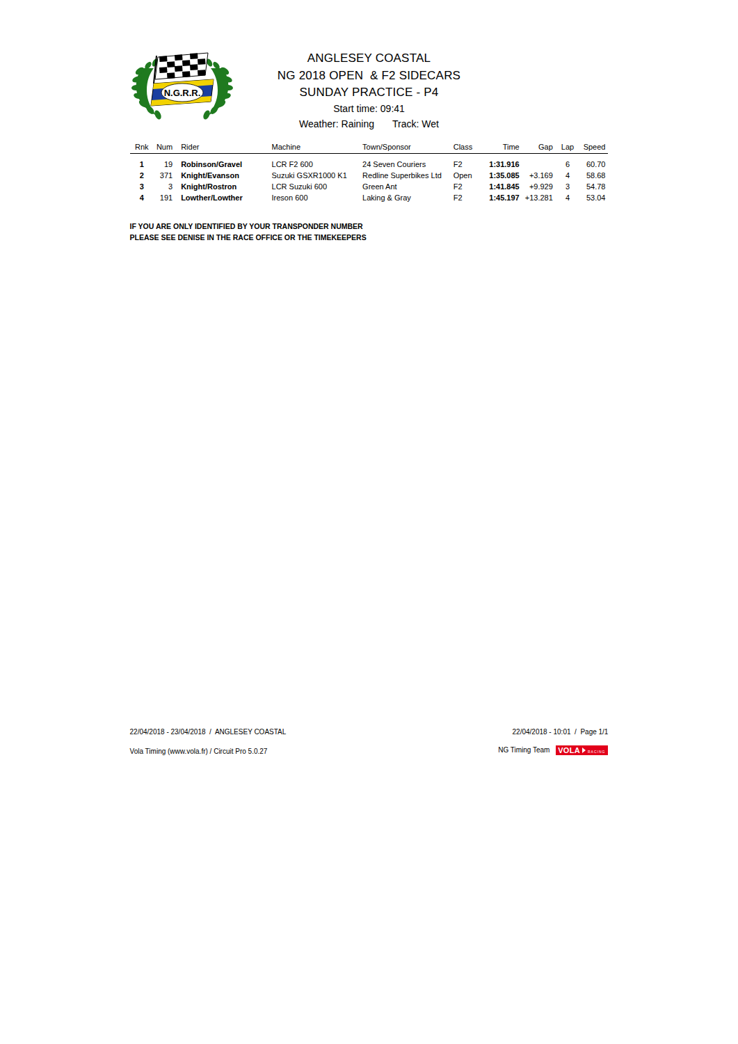N.G.R.R.
ANGLESEY COASTAL
NG 2018 OPEN & F2 SIDECARS
SUNDAY PRACTICE - P4
Start time: 09:41
Weather: Raining Track: Wet
| Rnk | Num | Rider | Machine | Town/Sponsor | Class | Time | Gap | Lap | Speed |
| --- | --- | --- | --- | --- | --- | --- | --- | --- | --- |
| 1 | 19 | Robinson/Gravel | LCR F2 600 | 24 Seven Couriers | F2 | 1:31.916 | | 6 | 60.70 |
| 2 | 371 | Knight/Evanson | Suzuki GSXR1000 K1 | Redline Superbikes Ltd | Open | 1:35.085 | +3.169 | 4 | 58.68 |
| 3 | 3 | Knight/Rostron | LCR Suzuki 600 | Green Ant | F2 | 1:41.845 | +9.929 | 3 | 54.78 |
| 4 | 191 | Lowther/Lowther | Ireson 600 | Laking & Gray | F2 | 1:45.197 | +13.281 | 4 | 53.04 |
IF YOU ARE ONLY IDENTIFIED BY YOUR TRANSPONDER NUMBER
PLEASE SEE DENISE IN THE RACE OFFICE OR THE TIMEKEEPERS
22/04/2018 - 23/04/2018 / ANGLESEY COASTAL
22/04/2018 - 10:01 / Page 1/1
Vola Timing (www.vola.fr) / Circuit Pro 5.0.27
NG Timing Team VOLA RACING